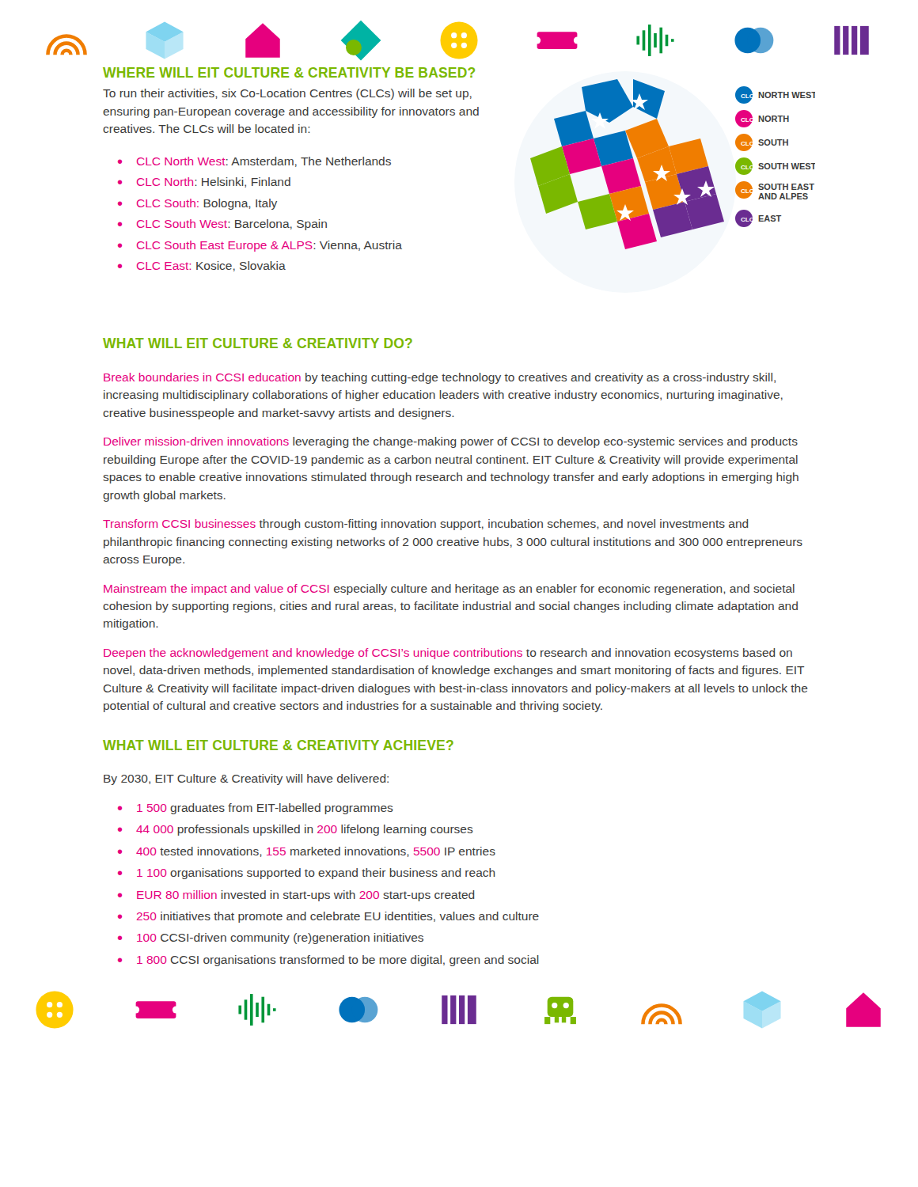CLC NORTH WEST CLC NORTH CLC SOUTH CLC SOUTH WEST CLC SOUTH EAST AND ALPES CLC EAST
Where will EIT Culture & Creativity be based?
To run their activities, six Co-Location Centres (CLCs) will be set up, ensuring pan-European coverage and accessibility for innovators and creatives. The CLCs will be located in:
CLC North West: Amsterdam, The Netherlands
CLC North: Helsinki, Finland
CLC South: Bologna, Italy
CLC South West: Barcelona, Spain
CLC South East Europe & ALPS: Vienna, Austria
CLC East: Kosice, Slovakia
What will EIT Culture & Creativity do?
Break boundaries in CCSI education by teaching cutting-edge technology to creatives and creativity as a cross-industry skill, increasing multidisciplinary collaborations of higher education leaders with creative industry economics, nurturing imaginative, creative businesspeople and market-savvy artists and designers.
Deliver mission-driven innovations leveraging the change-making power of CCSI to develop eco-systemic services and products rebuilding Europe after the COVID-19 pandemic as a carbon neutral continent. EIT Culture & Creativity will provide experimental spaces to enable creative innovations stimulated through research and technology transfer and early adoptions in emerging high growth global markets.
Transform CCSI businesses through custom-fitting innovation support, incubation schemes, and novel investments and philanthropic financing connecting existing networks of 2 000 creative hubs, 3 000 cultural institutions and 300 000 entrepreneurs across Europe.
Mainstream the impact and value of CCSI especially culture and heritage as an enabler for economic regeneration, and societal cohesion by supporting regions, cities and rural areas, to facilitate industrial and social changes including climate adaptation and mitigation.
Deepen the acknowledgement and knowledge of CCSI’s unique contributions to research and innovation ecosystems based on novel, data-driven methods, implemented standardisation of knowledge exchanges and smart monitoring of facts and figures. EIT Culture & Creativity will facilitate impact-driven dialogues with best-in-class innovators and policy-makers at all levels to unlock the potential of cultural and creative sectors and industries for a sustainable and thriving society.
What will EIT Culture & Creativity achieve?
By 2030, EIT Culture & Creativity will have delivered:
1 500 graduates from EIT-labelled programmes
44 000 professionals upskilled in 200 lifelong learning courses
400 tested innovations, 155 marketed innovations, 5500 IP entries
1 100 organisations supported to expand their business and reach
EUR 80 million invested in start-ups with 200 start-ups created
250 initiatives that promote and celebrate EU identities, values and culture
100 CCSI-driven community (re)generation initiatives
1 800 CCSI organisations transformed to be more digital, green and social